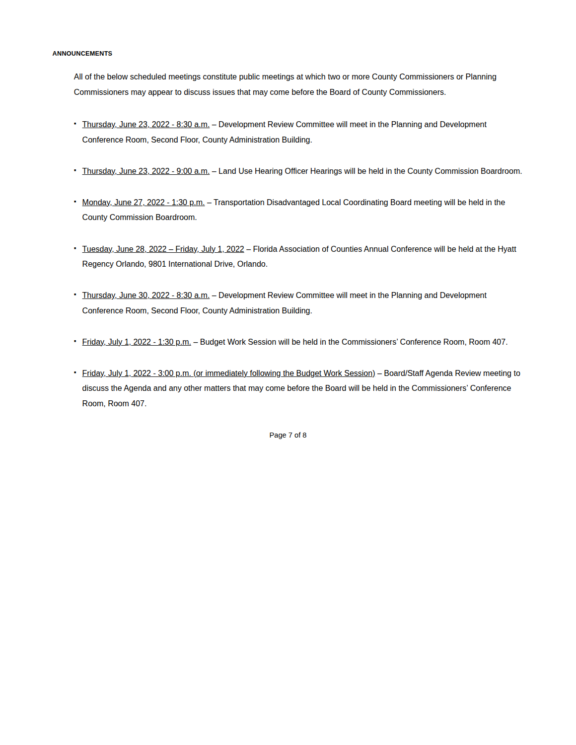ANNOUNCEMENTS
All of the below scheduled meetings constitute public meetings at which two or more County Commissioners or Planning Commissioners may appear to discuss issues that may come before the Board of County Commissioners.
Thursday, June 23, 2022 - 8:30 a.m. – Development Review Committee will meet in the Planning and Development Conference Room, Second Floor, County Administration Building.
Thursday, June 23, 2022 - 9:00 a.m. – Land Use Hearing Officer Hearings will be held in the County Commission Boardroom.
Monday, June 27, 2022 - 1:30 p.m. – Transportation Disadvantaged Local Coordinating Board meeting will be held in the County Commission Boardroom.
Tuesday, June 28, 2022 – Friday, July 1, 2022 – Florida Association of Counties Annual Conference will be held at the Hyatt Regency Orlando, 9801 International Drive, Orlando.
Thursday, June 30, 2022 - 8:30 a.m. – Development Review Committee will meet in the Planning and Development Conference Room, Second Floor, County Administration Building.
Friday, July 1, 2022 - 1:30 p.m. – Budget Work Session will be held in the Commissioners’ Conference Room, Room 407.
Friday, July 1, 2022 - 3:00 p.m. (or immediately following the Budget Work Session) – Board/Staff Agenda Review meeting to discuss the Agenda and any other matters that may come before the Board will be held in the Commissioners’ Conference Room, Room 407.
Page 7 of 8